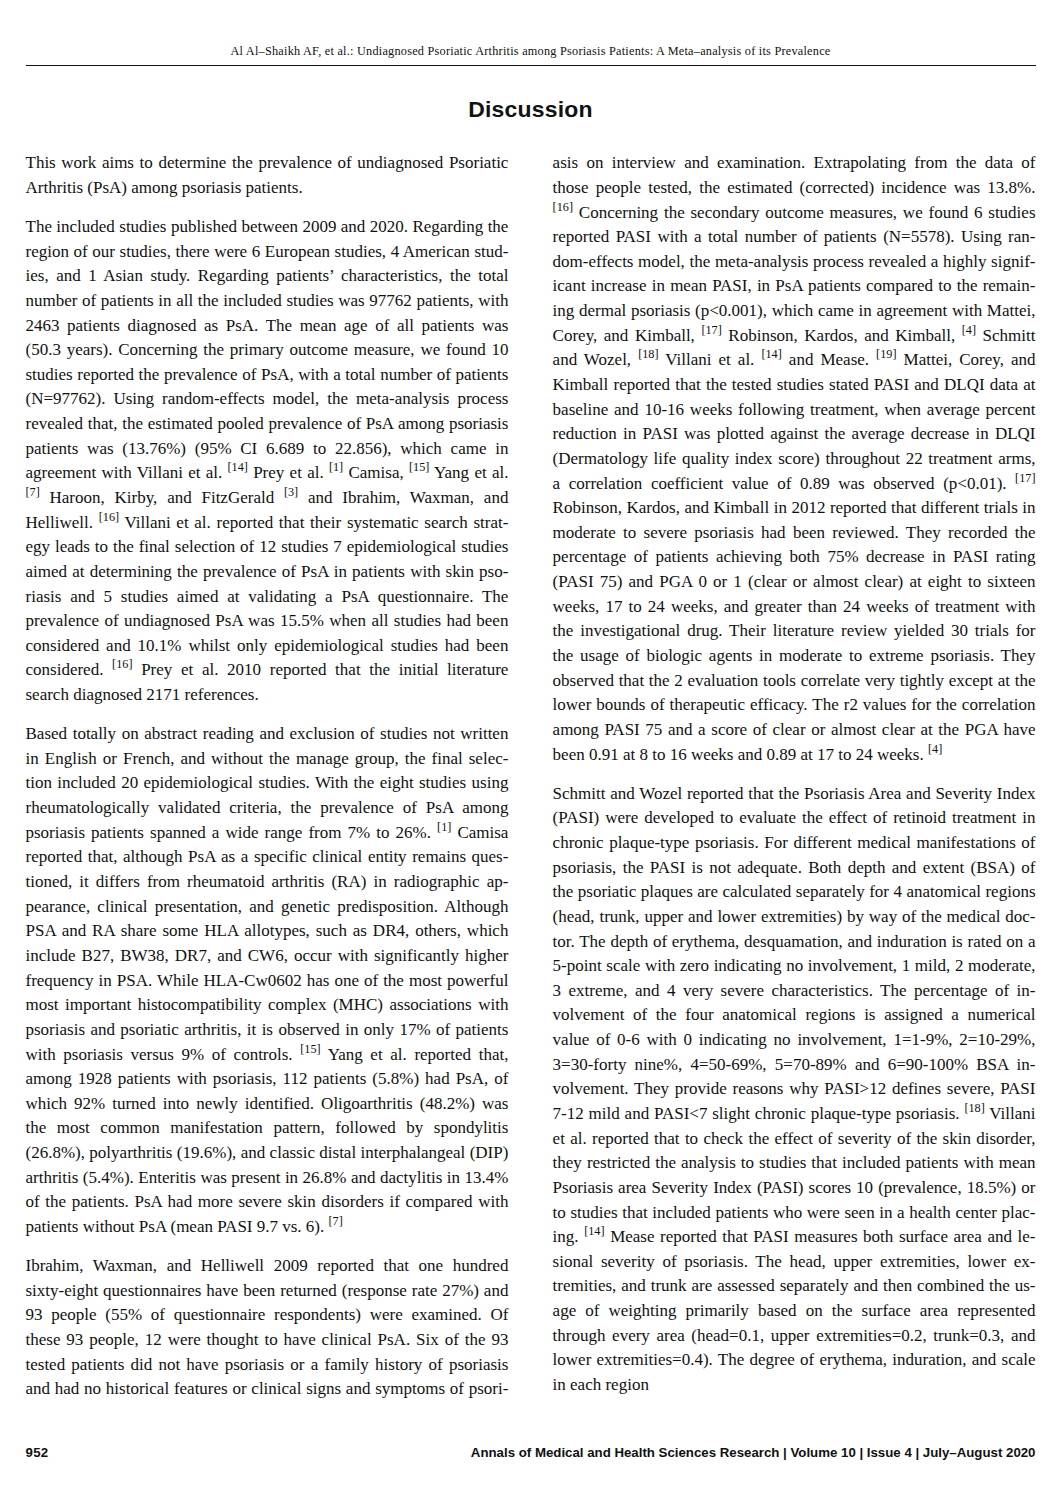Al Al–Shaikh AF, et al.: Undiagnosed Psoriatic Arthritis among Psoriasis Patients: A Meta–analysis of its Prevalence
Discussion
This work aims to determine the prevalence of undiagnosed Psoriatic Arthritis (PsA) among psoriasis patients.
The included studies published between 2009 and 2020. Regarding the region of our studies, there were 6 European studies, 4 American studies, and 1 Asian study. Regarding patients’ characteristics, the total number of patients in all the included studies was 97762 patients, with 2463 patients diagnosed as PsA. The mean age of all patients was (50.3 years). Concerning the primary outcome measure, we found 10 studies reported the prevalence of PsA, with a total number of patients (N=97762). Using random-effects model, the meta-analysis process revealed that, the estimated pooled prevalence of PsA among psoriasis patients was (13.76%) (95% CI 6.689 to 22.856), which came in agreement with Villani et al. [14] Prey et al. [1] Camisa, [15] Yang et al. [7] Haroon, Kirby, and FitzGerald [3] and Ibrahim, Waxman, and Helliwell. [16] Villani et al. reported that their systematic search strategy leads to the final selection of 12 studies 7 epidemiological studies aimed at determining the prevalence of PsA in patients with skin psoriasis and 5 studies aimed at validating a PsA questionnaire. The prevalence of undiagnosed PsA was 15.5% when all studies had been considered and 10.1% whilst only epidemiological studies had been considered. [16] Prey et al. 2010 reported that the initial literature search diagnosed 2171 references.
Based totally on abstract reading and exclusion of studies not written in English or French, and without the manage group, the final selection included 20 epidemiological studies. With the eight studies using rheumatologically validated criteria, the prevalence of PsA among psoriasis patients spanned a wide range from 7% to 26%. [1] Camisa reported that, although PsA as a specific clinical entity remains questioned, it differs from rheumatoid arthritis (RA) in radiographic appearance, clinical presentation, and genetic predisposition. Although PSA and RA share some HLA allotypes, such as DR4, others, which include B27, BW38, DR7, and CW6, occur with significantly higher frequency in PSA. While HLA-Cw0602 has one of the most powerful most important histocompatibility complex (MHC) associations with psoriasis and psoriatic arthritis, it is observed in only 17% of patients with psoriasis versus 9% of controls. [15] Yang et al. reported that, among 1928 patients with psoriasis, 112 patients (5.8%) had PsA, of which 92% turned into newly identified. Oligoarthritis (48.2%) was the most common manifestation pattern, followed by spondylitis (26.8%), polyarthritis (19.6%), and classic distal interphalangeal (DIP) arthritis (5.4%). Enteritis was present in 26.8% and dactylitis in 13.4% of the patients. PsA had more severe skin disorders if compared with patients without PsA (mean PASI 9.7 vs. 6). [7]
Ibrahim, Waxman, and Helliwell 2009 reported that one hundred sixty-eight questionnaires have been returned (response rate 27%) and 93 people (55% of questionnaire respondents) were examined. Of these 93 people, 12 were thought to have clinical PsA. Six of the 93 tested patients did not have psoriasis or a family history of psoriasis and had no historical features or clinical signs and symptoms of psoriasis on interview and examination. Extrapolating from the data of those people tested, the estimated (corrected) incidence was 13.8%. [16] Concerning the secondary outcome measures, we found 6 studies reported PASI with a total number of patients (N=5578). Using random-effects model, the meta-analysis process revealed a highly significant increase in mean PASI, in PsA patients compared to the remaining dermal psoriasis (p<0.001), which came in agreement with Mattei, Corey, and Kimball, [17] Robinson, Kardos, and Kimball, [4] Schmitt and Wozel, [18] Villani et al. [14] and Mease. [19] Mattei, Corey, and Kimball reported that the tested studies stated PASI and DLQI data at baseline and 10-16 weeks following treatment, when average percent reduction in PASI was plotted against the average decrease in DLQI (Dermatology life quality index score) throughout 22 treatment arms, a correlation coefficient value of 0.89 was observed (p<0.01). [17] Robinson, Kardos, and Kimball in 2012 reported that different trials in moderate to severe psoriasis had been reviewed. They recorded the percentage of patients achieving both 75% decrease in PASI rating (PASI 75) and PGA 0 or 1 (clear or almost clear) at eight to sixteen weeks, 17 to 24 weeks, and greater than 24 weeks of treatment with the investigational drug. Their literature review yielded 30 trials for the usage of biologic agents in moderate to extreme psoriasis. They observed that the 2 evaluation tools correlate very tightly except at the lower bounds of therapeutic efficacy. The r2 values for the correlation among PASI 75 and a score of clear or almost clear at the PGA have been 0.91 at 8 to 16 weeks and 0.89 at 17 to 24 weeks. [4]
Schmitt and Wozel reported that the Psoriasis Area and Severity Index (PASI) were developed to evaluate the effect of retinoid treatment in chronic plaque-type psoriasis. For different medical manifestations of psoriasis, the PASI is not adequate. Both depth and extent (BSA) of the psoriatic plaques are calculated separately for 4 anatomical regions (head, trunk, upper and lower extremities) by way of the medical doctor. The depth of erythema, desquamation, and induration is rated on a 5-point scale with zero indicating no involvement, 1 mild, 2 moderate, 3 extreme, and 4 very severe characteristics. The percentage of involvement of the four anatomical regions is assigned a numerical value of 0-6 with 0 indicating no involvement, 1=1-9%, 2=10-29%, 3=30-forty nine%, 4=50-69%, 5=70-89% and 6=90-100% BSA involvement. They provide reasons why PASI>12 defines severe, PASI 7-12 mild and PASI<7 slight chronic plaque-type psoriasis. [18] Villani et al. reported that to check the effect of severity of the skin disorder, they restricted the analysis to studies that included patients with mean Psoriasis area Severity Index (PASI) scores 10 (prevalence, 18.5%) or to studies that included patients who were seen in a health center placing. [14] Mease reported that PASI measures both surface area and lesional severity of psoriasis. The head, upper extremities, lower extremities, and trunk are assessed separately and then combined the usage of weighting primarily based on the surface area represented through every area (head=0.1, upper extremities=0.2, trunk=0.3, and lower extremities=0.4). The degree of erythema, induration, and scale in each region
952 Annals of Medical and Health Sciences Research | Volume 10 | Issue 4 | July–August 2020